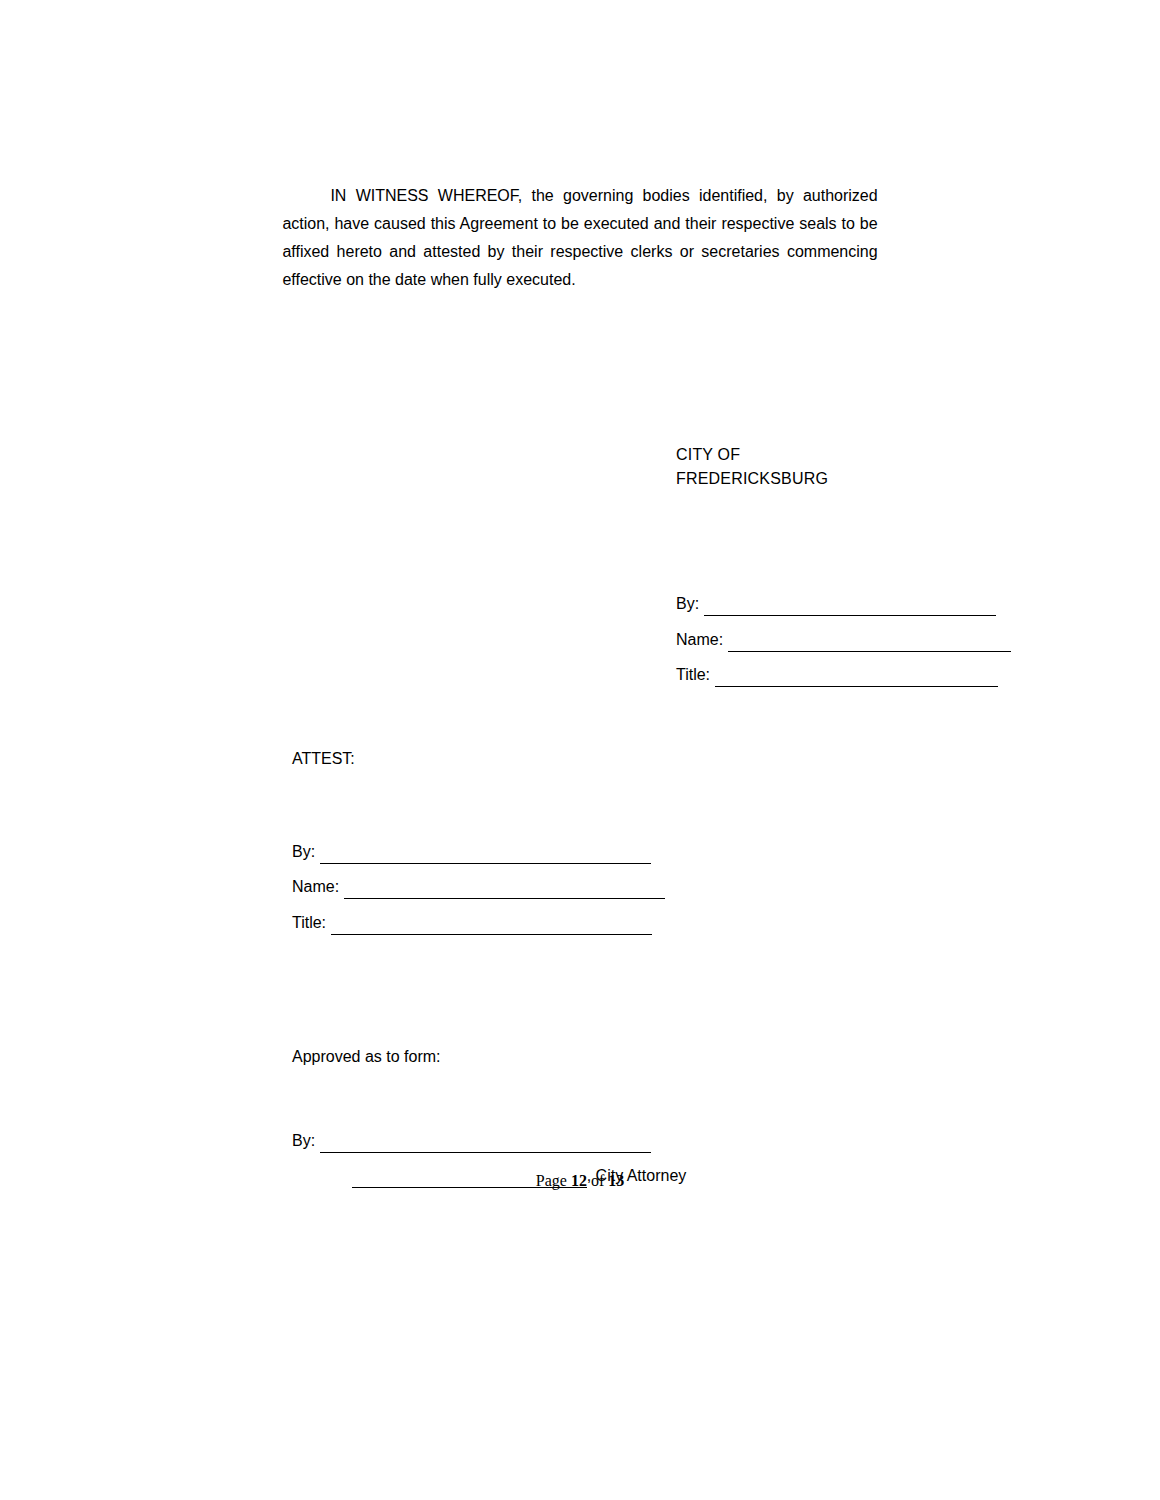IN WITNESS WHEREOF, the governing bodies identified, by authorized action, have caused this Agreement to be executed and their respective seals to be affixed hereto and attested by their respective clerks or secretaries commencing effective on the date when fully executed.
CITY OF FREDERICKSBURG
By:
Name:
Title:
ATTEST:
By:
Name:
Title:
Approved as to form:
By:
, City Attorney
Page 12 of 13